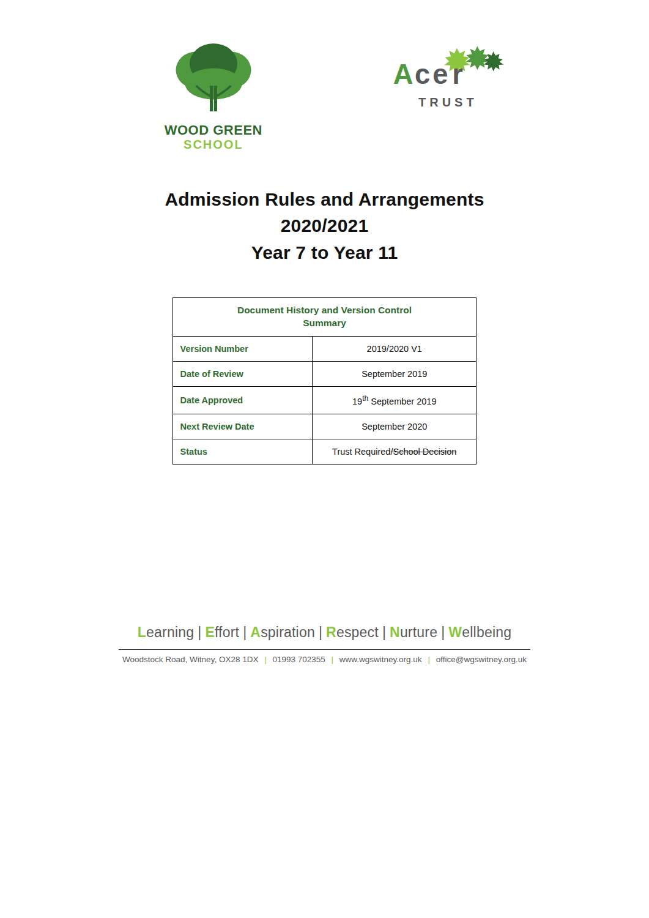WOOD GREEN
SCHOOL
A c e r
TRUST
Admission Rules and Arrangements 2020/2021 Year 7 to Year 11
| Document History and Version Control Summary |
| --- |
| Version Number | 2019/2020 V1 |
| Date of Review | September 2019 |
| Date Approved | 19 th September 2019 |
| Next Review Date | September 2020 |
| Status | Trust Required /School Decision |
Learning|Effort|Aspiration|Respect|Nurture|Wellbeing
Woodstock Road, Witney, OX28 1DX | 01993 702355 | www.wgswitney.org.uk | office@wgswitney.org.uk